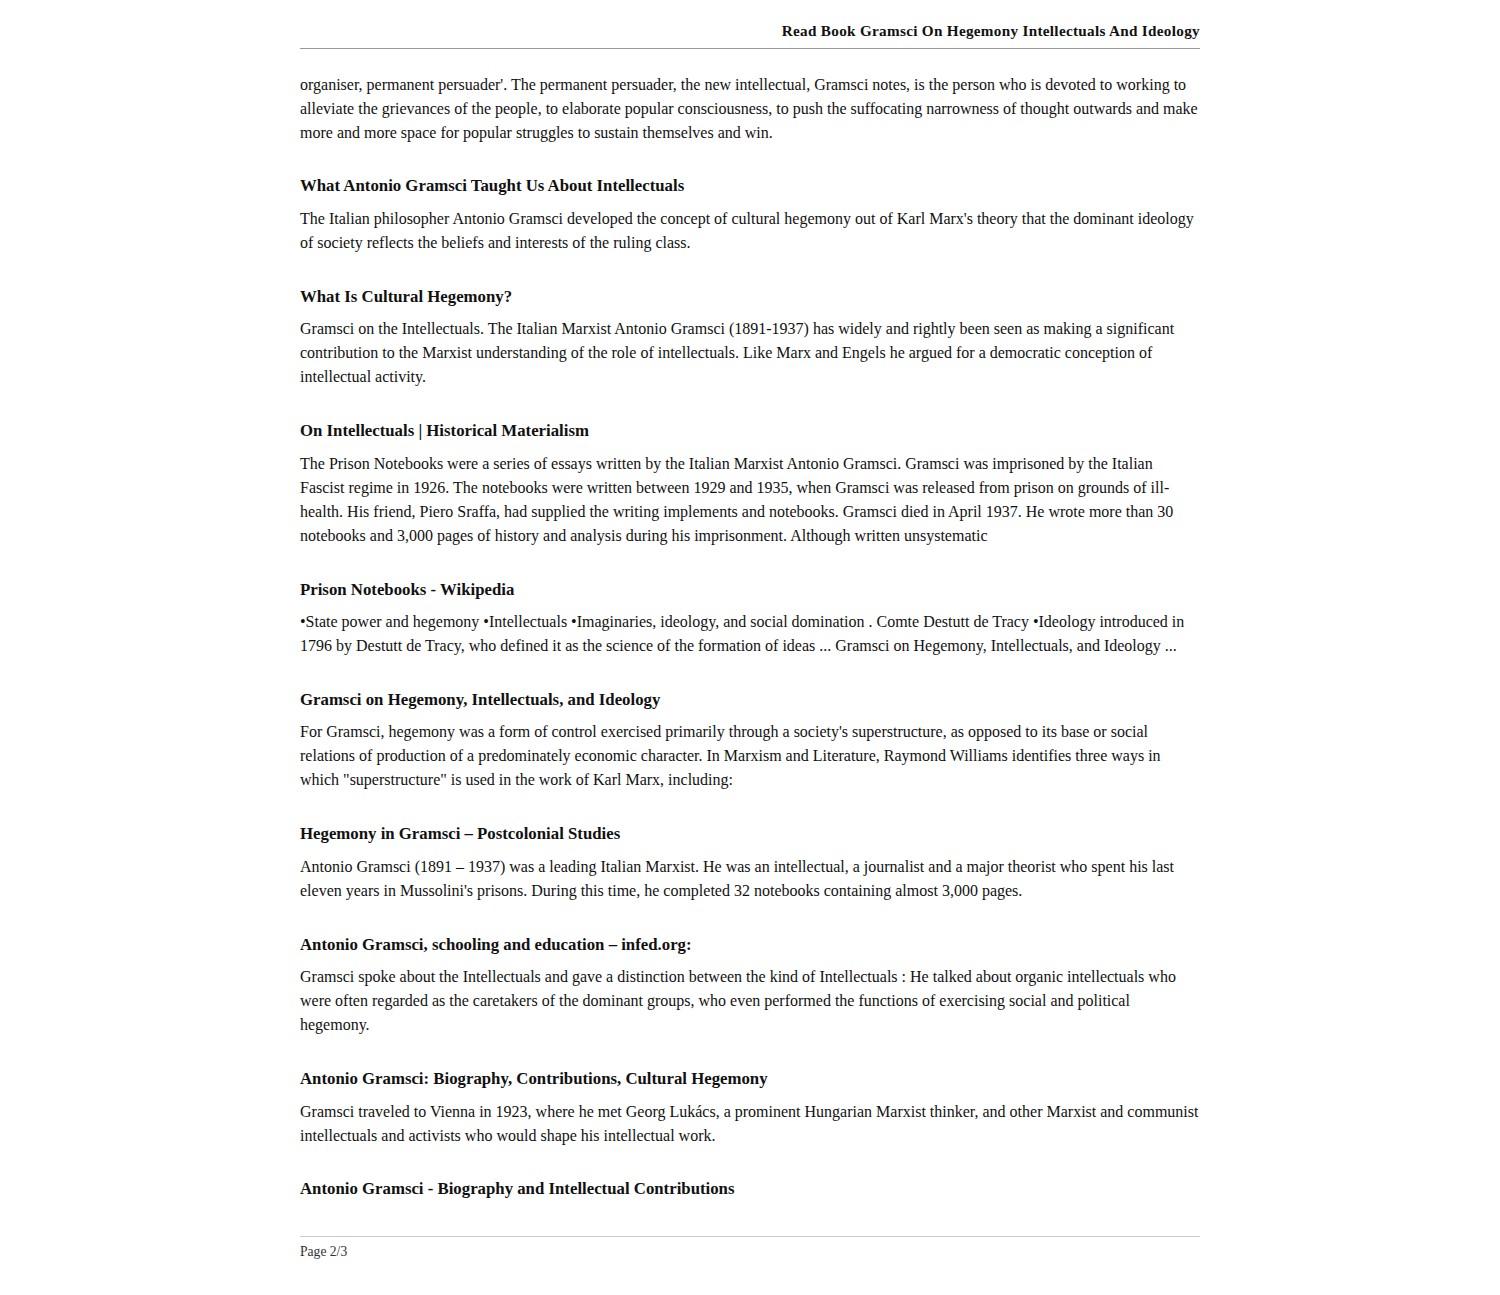Read Book Gramsci On Hegemony Intellectuals And Ideology
organiser, permanent persuader'. The permanent persuader, the new intellectual, Gramsci notes, is the person who is devoted to working to alleviate the grievances of the people, to elaborate popular consciousness, to push the suffocating narrowness of thought outwards and make more and more space for popular struggles to sustain themselves and win.
What Antonio Gramsci Taught Us About Intellectuals
The Italian philosopher Antonio Gramsci developed the concept of cultural hegemony out of Karl Marx's theory that the dominant ideology of society reflects the beliefs and interests of the ruling class.
What Is Cultural Hegemony?
Gramsci on the Intellectuals. The Italian Marxist Antonio Gramsci (1891-1937) has widely and rightly been seen as making a significant contribution to the Marxist understanding of the role of intellectuals. Like Marx and Engels he argued for a democratic conception of intellectual activity.
On Intellectuals | Historical Materialism
The Prison Notebooks were a series of essays written by the Italian Marxist Antonio Gramsci. Gramsci was imprisoned by the Italian Fascist regime in 1926. The notebooks were written between 1929 and 1935, when Gramsci was released from prison on grounds of ill-health. His friend, Piero Sraffa, had supplied the writing implements and notebooks. Gramsci died in April 1937. He wrote more than 30 notebooks and 3,000 pages of history and analysis during his imprisonment. Although written unsystematic
Prison Notebooks - Wikipedia
•State power and hegemony •Intellectuals •Imaginaries, ideology, and social domination . Comte Destutt de Tracy •Ideology introduced in 1796 by Destutt de Tracy, who defined it as the science of the formation of ideas ... Gramsci on Hegemony, Intellectuals, and Ideology ...
Gramsci on Hegemony, Intellectuals, and Ideology
For Gramsci, hegemony was a form of control exercised primarily through a society's superstructure, as opposed to its base or social relations of production of a predominately economic character. In Marxism and Literature, Raymond Williams identifies three ways in which "superstructure" is used in the work of Karl Marx, including:
Hegemony in Gramsci – Postcolonial Studies
Antonio Gramsci (1891 – 1937) was a leading Italian Marxist. He was an intellectual, a journalist and a major theorist who spent his last eleven years in Mussolini's prisons. During this time, he completed 32 notebooks containing almost 3,000 pages.
Antonio Gramsci, schooling and education – infed.org:
Gramsci spoke about the Intellectuals and gave a distinction between the kind of Intellectuals : He talked about organic intellectuals who were often regarded as the caretakers of the dominant groups, who even performed the functions of exercising social and political hegemony.
Antonio Gramsci: Biography, Contributions, Cultural Hegemony
Gramsci traveled to Vienna in 1923, where he met Georg Lukács, a prominent Hungarian Marxist thinker, and other Marxist and communist intellectuals and activists who would shape his intellectual work.
Antonio Gramsci - Biography and Intellectual Contributions
Page 2/3